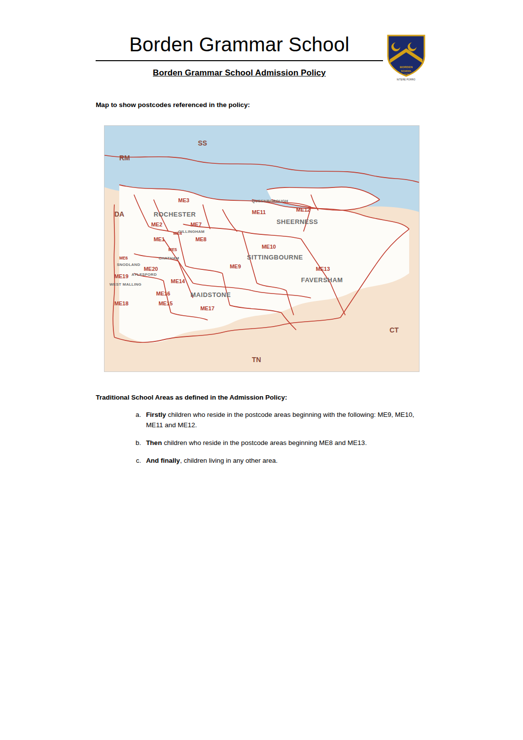Borden Grammar School
BORDEN SCHOOL 1878
NITERE PORRO
Borden Grammar School Admission Policy
Map to show postcodes referenced in the policy:
SS RM DA CT TN ME3 ROCHESTER QUEENBOROUGH ME11 ME12 SHEERNESS ME2 ME7 GILLINGHAM ME4 ME1 ME8 ME5 CHATHAM ME10 SITTINGBOURNE ME6 SNODLAND ME20 ME9 ME13 FAVERSHAM ME19 AYLESFORD WEST MALLING ME14 ME16 MAIDSTONE ME18 ME15 ME17
Traditional School Areas as defined in the Admission Policy:
Firstly children who reside in the postcode areas beginning with the following: ME9, ME10, ME11 and ME12.
Then children who reside in the postcode areas beginning ME8 and ME13.
And finally, children living in any other area.